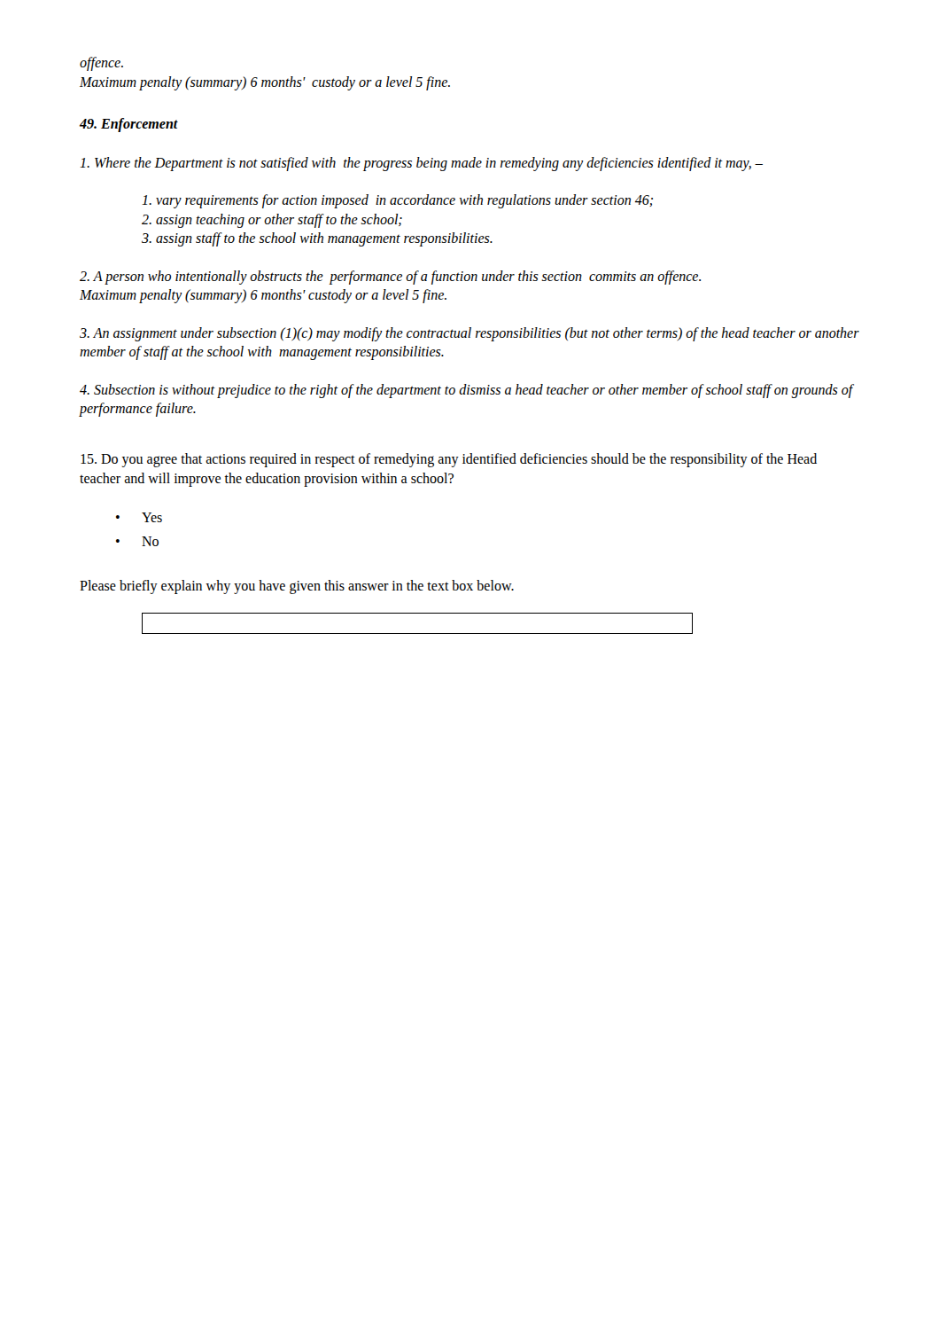offence.
Maximum penalty (summary) 6 months' custody or a level 5 fine.
49. Enforcement
1. Where the Department is not satisfied with the progress being made in remedying any deficiencies identified it may, –
1. vary requirements for action imposed in accordance with regulations under section 46;
2. assign teaching or other staff to the school;
3. assign staff to the school with management responsibilities.
2. A person who intentionally obstructs the performance of a function under this section commits an offence.
Maximum penalty (summary) 6 months' custody or a level 5 fine.
3. An assignment under subsection (1)(c) may modify the contractual responsibilities (but not other terms) of the head teacher or another member of staff at the school with management responsibilities.
4. Subsection is without prejudice to the right of the department to dismiss a head teacher or other member of school staff on grounds of performance failure.
15. Do you agree that actions required in respect of remedying any identified deficiencies should be the responsibility of the Head teacher and will improve the education provision within a school?
Yes
No
Please briefly explain why you have given this answer in the text box below.